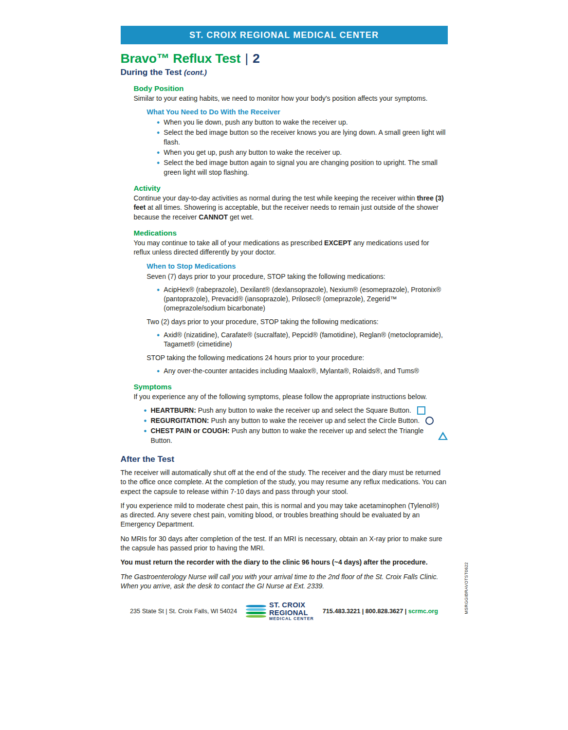ST. CROIX REGIONAL MEDICAL CENTER
Bravo™ Reflux Test | 2
During the Test (cont.)
Body Position
Similar to your eating habits, we need to monitor how your body's position affects your symptoms.
What You Need to Do With the Receiver
When you lie down, push any button to wake the receiver up.
Select the bed image button so the receiver knows you are lying down. A small green light will flash.
When you get up, push any button to wake the receiver up.
Select the bed image button again to signal you are changing position to upright. The small green light will stop flashing.
Activity
Continue your day-to-day activities as normal during the test while keeping the receiver within three (3) feet at all times. Showering is acceptable, but the receiver needs to remain just outside of the shower because the receiver CANNOT get wet.
Medications
You may continue to take all of your medications as prescribed EXCEPT any medications used for reflux unless directed differently by your doctor.
When to Stop Medications
Seven (7) days prior to your procedure, STOP taking the following medications:
AcipHex® (rabeprazole), Dexilant® (dexlansoprazole), Nexium® (esomeprazole), Protonix® (pantoprazole), Prevacid® (iansoprazole), Prilosec® (omeprazole), Zegerid™ (omeprazole/sodium bicarbonate)
Two (2) days prior to your procedure, STOP taking the following medications:
Axid® (nizatidine), Carafate® (sucralfate), Pepcid® (famotidine), Reglan® (metoclopramide), Tagamet® (cimetidine)
STOP taking the following medications 24 hours prior to your procedure:
Any over-the-counter antacides including Maalox®, Mylanta®, Rolaids®, and Tums®
Symptoms
If you experience any of the following symptoms, please follow the appropriate instructions below.
HEARTBURN: Push any button to wake the receiver up and select the Square Button.
REGURGITATION: Push any button to wake the receiver up and select the Circle Button.
CHEST PAIN or COUGH: Push any button to wake the receiver up and select the Triangle Button.
After the Test
The receiver will automatically shut off at the end of the study. The receiver and the diary must be returned to the office once complete. At the completion of the study, you may resume any reflux medications. You can expect the capsule to release within 7-10 days and pass through your stool.
If you experience mild to moderate chest pain, this is normal and you may take acetaminophen (Tylenol®) as directed. Any severe chest pain, vomiting blood, or troubles breathing should be evaluated by an Emergency Department.
No MRIs for 30 days after completion of the test. If an MRI is necessary, obtain an X-ray prior to make sure the capsule has passed prior to having the MRI.
You must return the recorder with the diary to the clinic 96 hours (~4 days) after the procedure.
The Gastroenterology Nurse will call you with your arrival time to the 2nd floor of the St. Croix Falls Clinic. When you arrive, ask the desk to contact the GI Nurse at Ext. 2339.
235 State St | St. Croix Falls, WI 54024
ST. CROIX
REGIONAL
MEDICAL CENTER
715.483.3221 | 800.828.3627 | scrmc.org
MSRGGIBRAVOTST0622